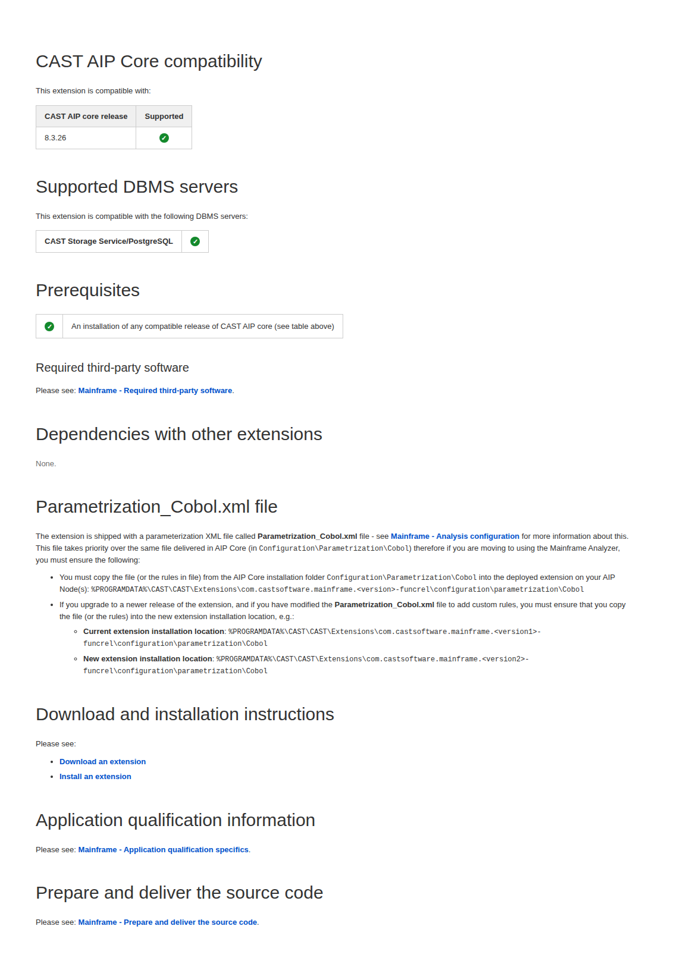CAST AIP Core compatibility
This extension is compatible with:
| CAST AIP core release | Supported |
| --- | --- |
| 8.3.26 | ✓ |
Supported DBMS servers
This extension is compatible with the following DBMS servers:
| CAST Storage Service/PostgreSQL | ✓ |
Prerequisites
| ✓ | An installation of any compatible release of CAST AIP core (see table above) |
Required third-party software
Please see: Mainframe - Required third-party software.
Dependencies with other extensions
None.
Parametrization_Cobol.xml file
The extension is shipped with a parameterization XML file called Parametrization_Cobol.xml file - see Mainframe - Analysis configuration for more information about this. This file takes priority over the same file delivered in AIP Core (in Configuration\Parametrization\Cobol) therefore if you are moving to using the Mainframe Analyzer, you must ensure the following:
You must copy the file (or the rules in file) from the AIP Core installation folder Configuration\Parametrization\Cobol into the deployed extension on your AIP Node(s): %PROGRAMDATA%\CAST\CAST\Extensions\com.castsoftware.mainframe.<version>-funcrel\configuration\parametrization\Cobol
If you upgrade to a newer release of the extension, and if you have modified the Parametrization_Cobol.xml file to add custom rules, you must ensure that you copy the file (or the rules) into the new extension installation location, e.g.:
Current extension installation location: %PROGRAMDATA%\CAST\CAST\Extensions\com.castsoftware.mainframe.<version1>-funcrel\configuration\parametrization\Cobol
New extension installation location: %PROGRAMDATA%\CAST\CAST\Extensions\com.castsoftware.mainframe.<version2>-funcrel\configuration\parametrization\Cobol
Download and installation instructions
Please see:
Download an extension
Install an extension
Application qualification information
Please see: Mainframe - Application qualification specifics.
Prepare and deliver the source code
Please see: Mainframe - Prepare and deliver the source code.